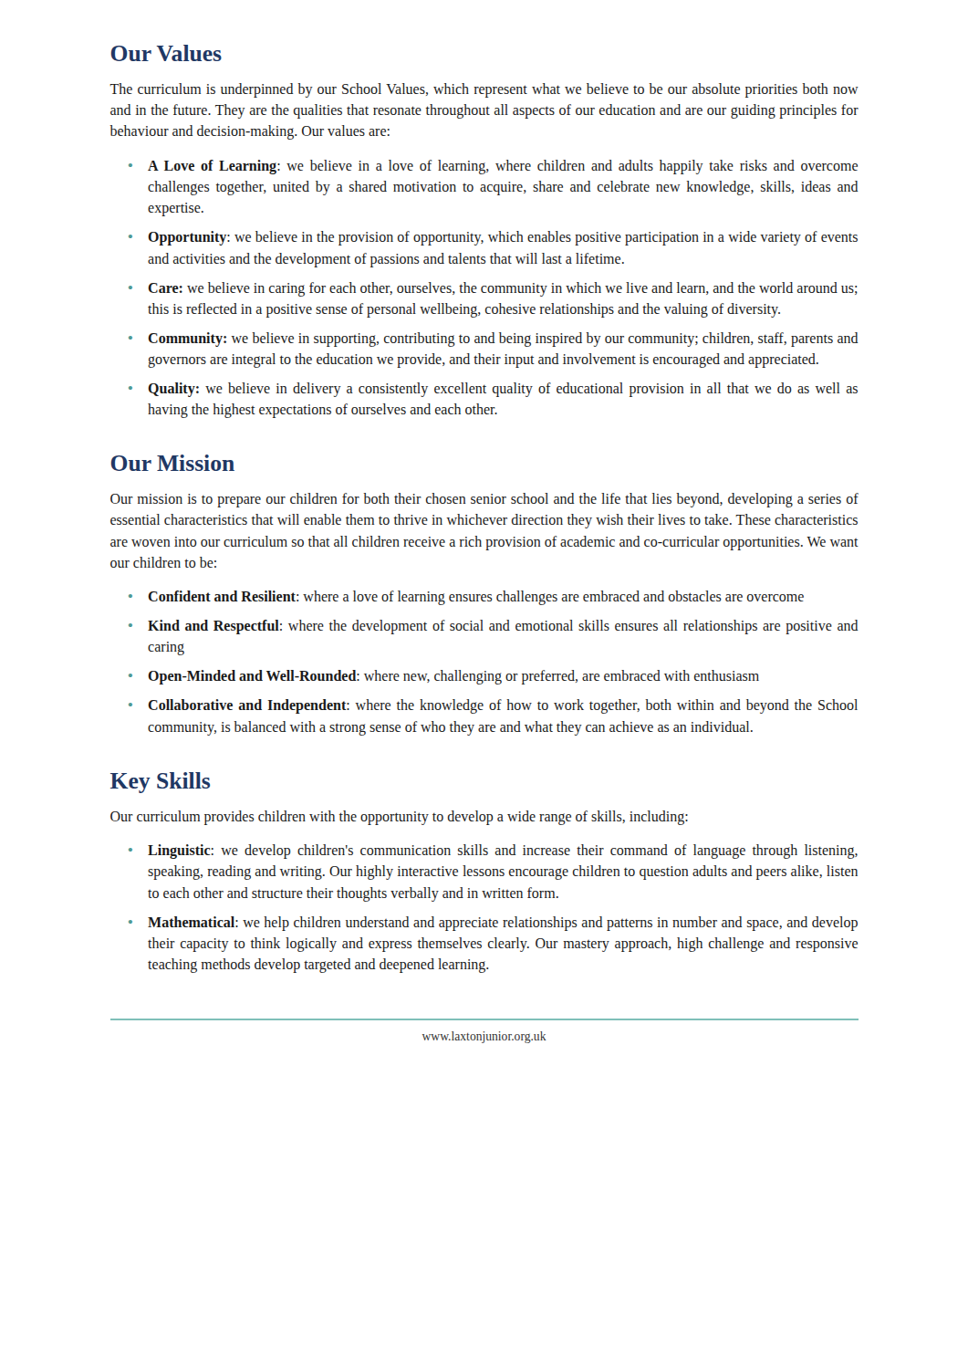Our Values
The curriculum is underpinned by our School Values, which represent what we believe to be our absolute priorities both now and in the future. They are the qualities that resonate throughout all aspects of our education and are our guiding principles for behaviour and decision-making. Our values are:
A Love of Learning: we believe in a love of learning, where children and adults happily take risks and overcome challenges together, united by a shared motivation to acquire, share and celebrate new knowledge, skills, ideas and expertise.
Opportunity: we believe in the provision of opportunity, which enables positive participation in a wide variety of events and activities and the development of passions and talents that will last a lifetime.
Care: we believe in caring for each other, ourselves, the community in which we live and learn, and the world around us; this is reflected in a positive sense of personal wellbeing, cohesive relationships and the valuing of diversity.
Community: we believe in supporting, contributing to and being inspired by our community; children, staff, parents and governors are integral to the education we provide, and their input and involvement is encouraged and appreciated.
Quality: we believe in delivery a consistently excellent quality of educational provision in all that we do as well as having the highest expectations of ourselves and each other.
Our Mission
Our mission is to prepare our children for both their chosen senior school and the life that lies beyond, developing a series of essential characteristics that will enable them to thrive in whichever direction they wish their lives to take. These characteristics are woven into our curriculum so that all children receive a rich provision of academic and co-curricular opportunities. We want our children to be:
Confident and Resilient: where a love of learning ensures challenges are embraced and obstacles are overcome
Kind and Respectful: where the development of social and emotional skills ensures all relationships are positive and caring
Open-Minded and Well-Rounded: where new, challenging or preferred, are embraced with enthusiasm
Collaborative and Independent: where the knowledge of how to work together, both within and beyond the School community, is balanced with a strong sense of who they are and what they can achieve as an individual.
Key Skills
Our curriculum provides children with the opportunity to develop a wide range of skills, including:
Linguistic: we develop children's communication skills and increase their command of language through listening, speaking, reading and writing. Our highly interactive lessons encourage children to question adults and peers alike, listen to each other and structure their thoughts verbally and in written form.
Mathematical: we help children understand and appreciate relationships and patterns in number and space, and develop their capacity to think logically and express themselves clearly. Our mastery approach, high challenge and responsive teaching methods develop targeted and deepened learning.
www.laxtonjunior.org.uk